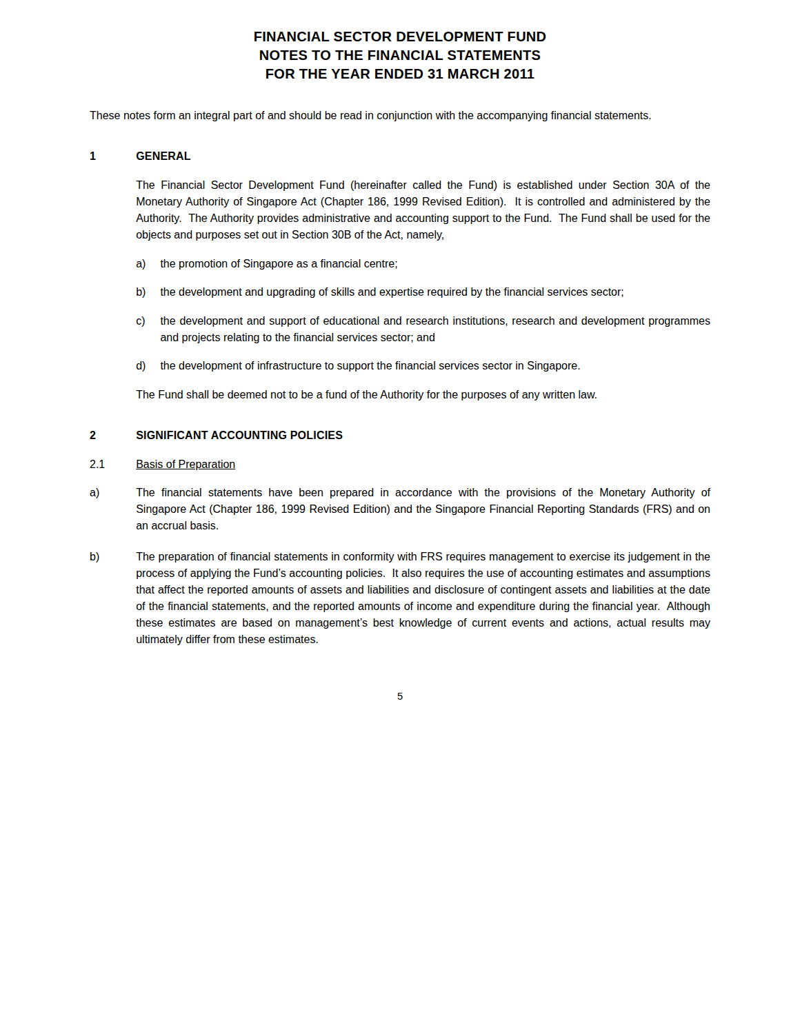FINANCIAL SECTOR DEVELOPMENT FUND
NOTES TO THE FINANCIAL STATEMENTS
FOR THE YEAR ENDED 31 MARCH 2011
These notes form an integral part of and should be read in conjunction with the accompanying financial statements.
1 General
The Financial Sector Development Fund (hereinafter called the Fund) is established under Section 30A of the Monetary Authority of Singapore Act (Chapter 186, 1999 Revised Edition). It is controlled and administered by the Authority. The Authority provides administrative and accounting support to the Fund. The Fund shall be used for the objects and purposes set out in Section 30B of the Act, namely,
a) the promotion of Singapore as a financial centre;
b) the development and upgrading of skills and expertise required by the financial services sector;
c) the development and support of educational and research institutions, research and development programmes and projects relating to the financial services sector; and
d) the development of infrastructure to support the financial services sector in Singapore.
The Fund shall be deemed not to be a fund of the Authority for the purposes of any written law.
2 Significant Accounting Policies
2.1 Basis of Preparation
a) The financial statements have been prepared in accordance with the provisions of the Monetary Authority of Singapore Act (Chapter 186, 1999 Revised Edition) and the Singapore Financial Reporting Standards (FRS) and on an accrual basis.
b) The preparation of financial statements in conformity with FRS requires management to exercise its judgement in the process of applying the Fund’s accounting policies. It also requires the use of accounting estimates and assumptions that affect the reported amounts of assets and liabilities and disclosure of contingent assets and liabilities at the date of the financial statements, and the reported amounts of income and expenditure during the financial year. Although these estimates are based on management’s best knowledge of current events and actions, actual results may ultimately differ from these estimates.
5